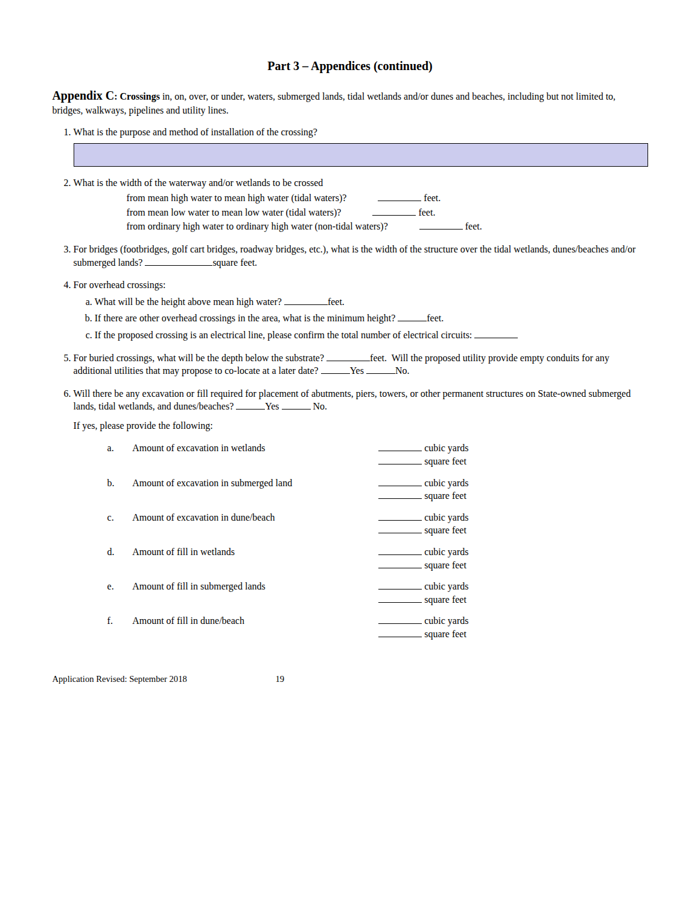Part 3 – Appendices (continued)
Appendix C: Crossings in, on, over, or under, waters, submerged lands, tidal wetlands and/or dunes and beaches, including but not limited to, bridges, walkways, pipelines and utility lines.
What is the purpose and method of installation of the crossing?
What is the width of the waterway and/or wetlands to be crossed
from mean high water to mean high water (tidal waters)? feet.
from mean low water to mean low water (tidal waters)? feet.
from ordinary high water to ordinary high water (non-tidal waters)? feet.
For bridges (footbridges, golf cart bridges, roadway bridges, etc.), what is the width of the structure over the tidal wetlands, dunes/beaches and/or submerged lands? square feet.
For overhead crossings:
What will be the height above mean high water? feet.
If there are other overhead crossings in the area, what is the minimum height? feet.
If the proposed crossing is an electrical line, please confirm the total number of electrical circuits:
For buried crossings, what will be the depth below the substrate? feet. Will the proposed utility provide empty conduits for any additional utilities that may propose to co-locate at a later date? Yes No.
Will there be any excavation or fill required for placement of abutments, piers, towers, or other permanent structures on State-owned submerged lands, tidal wetlands, and dunes/beaches? Yes No.
If yes, please provide the following:
| a. | Amount of excavation in wetlands | cubic yards square feet |
| b. | Amount of excavation in submerged land | cubic yards square feet |
| c. | Amount of excavation in dune/beach | cubic yards square feet |
| d. | Amount of fill in wetlands | cubic yards square feet |
| e. | Amount of fill in submerged lands | cubic yards square feet |
| f. | Amount of fill in dune/beach | cubic yards square feet |
Application Revised: September 2018 19